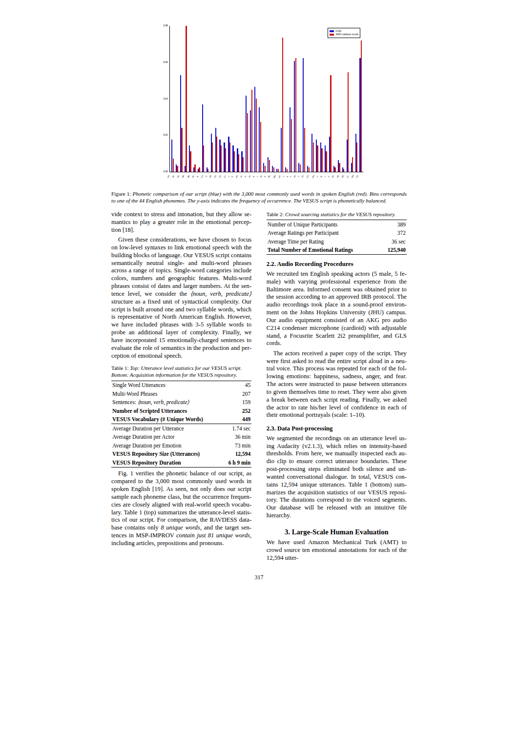script
3000 common words
0.00 0.02 0.04 0.06 0.08
AA AE AH AO AW AY BCH DDH EH ER EY FGHH IH IY JH KLMNNG OW OY PRSSH TTH UH UW VWYZZH AX DX EL EM EN
Figure 1: Phonetic comparison of our script (blue) with the 3,000 most commonly used words in spoken English (red). Bins corresponds to one of the 44 English phonemes. The y-axis indicates the frequency of occurrence. The VESUS script is phonetically balanced.
vide context to stress and intonation, but they allow semantics to play a greater role in the emotional perception [18].
Given these considerations, we have chosen to focus on low-level syntaxes to link emotional speech with the building blocks of language. Our VESUS script contains semantically neutral single- and multi-word phrases across a range of topics. Single-word categories include colors, numbers and geographic features. Multi-word phrases consist of dates and larger numbers. At the sentence level, we consider the ⟨noun, verb, predicate⟩ structure as a fixed unit of syntactical complexity. Our script is built around one and two syllable words, which is representative of North American English. However, we have included phrases with 3-5 syllable words to probe an additional layer of complexity. Finally, we have incorporated 15 emotionally-charged sentences to evaluate the role of semantics in the production and perception of emotional speech.
Table 1: Top: Utterance level statistics for our VESUS script. Bottom: Acquisition information for the VESUS repository.
| Single Word Utterances | 45 |
| Multi-Word Phrases | 207 |
| Sentences: ⟨noun, verb, predicate⟩ | 159 |
| Number of Scripted Utterances | 252 |
| VESUS Vocabulary (# Unique Words) | 449 |
| Average Duration per Utterance | 1.74 sec |
| Average Duration per Actor | 36 min |
| Average Duration per Emotion | 73 min |
| VESUS Repository Size (Utterances) | 12,594 |
| VESUS Repository Duration | 6 h 9 min |
Fig. 1 verifies the phonetic balance of our script, as compared to the 3,000 most commonly used words in spoken English [19]. As seen, not only does our script sample each phoneme class, but the occurrence frequencies are closely aligned with real-world speech vocabulary. Table 1 (top) summarizes the utterance-level statistics of our script. For comparison, the RAVDESS database contains only 8 unique words, and the target sentences in MSP-IMPROV contain just 81 unique words, including articles, prepositions and pronouns.
Table 2: Crowd sourcing statistics for the VESUS repository.
| Number of Unique Participants | 389 |
| Average Ratings per Participant | 372 |
| Average Time per Rating | 36 sec |
| Total Number of Emotional Ratings | 125,940 |
2.2. Audio Recording Procedures
We recruited ten English speaking actors (5 male, 5 female) with varying professional experience from the Baltimore area. Informed consent was obtained prior to the session according to an approved IRB protocol. The audio recordings took place in a sound-proof environment on the Johns Hopkins University (JHU) campus. Our audio equipment consisted of an AKG pro audio C214 condenser microphone (cardioid) with adjustable stand, a Focusrite Scarlett 2i2 preamplifier, and GLS cords.
The actors received a paper copy of the script. They were first asked to read the entire script aloud in a neutral voice. This process was repeated for each of the following emotions: happiness, sadness, anger, and fear. The actors were instructed to pause between utterances to given themselves time to reset. They were also given a break between each script reading. Finally, we asked the actor to rate his/her level of confidence in each of their emotional portrayals (scale: 1–10).
2.3. Data Post-processing
We segmented the recordings on an utterance level using Audacity (v2.1.3), which relies on intensity-based thresholds. From here, we manually inspected each audio clip to ensure correct utterance boundaries. These post-processing steps eliminated both silence and unwanted conversational dialogue. In total, VESUS contains 12,594 unique utterances. Table 1 (bottom) summarizes the acquisition statistics of our VESUS repository. The durations correspond to the voiced segments. Our database will be released with an intuitive file hierarchy.
3. Large-Scale Human Evaluation
We have used Amazon Mechanical Turk (AMT) to crowd source ten emotional annotations for each of the 12,594 utter-
317